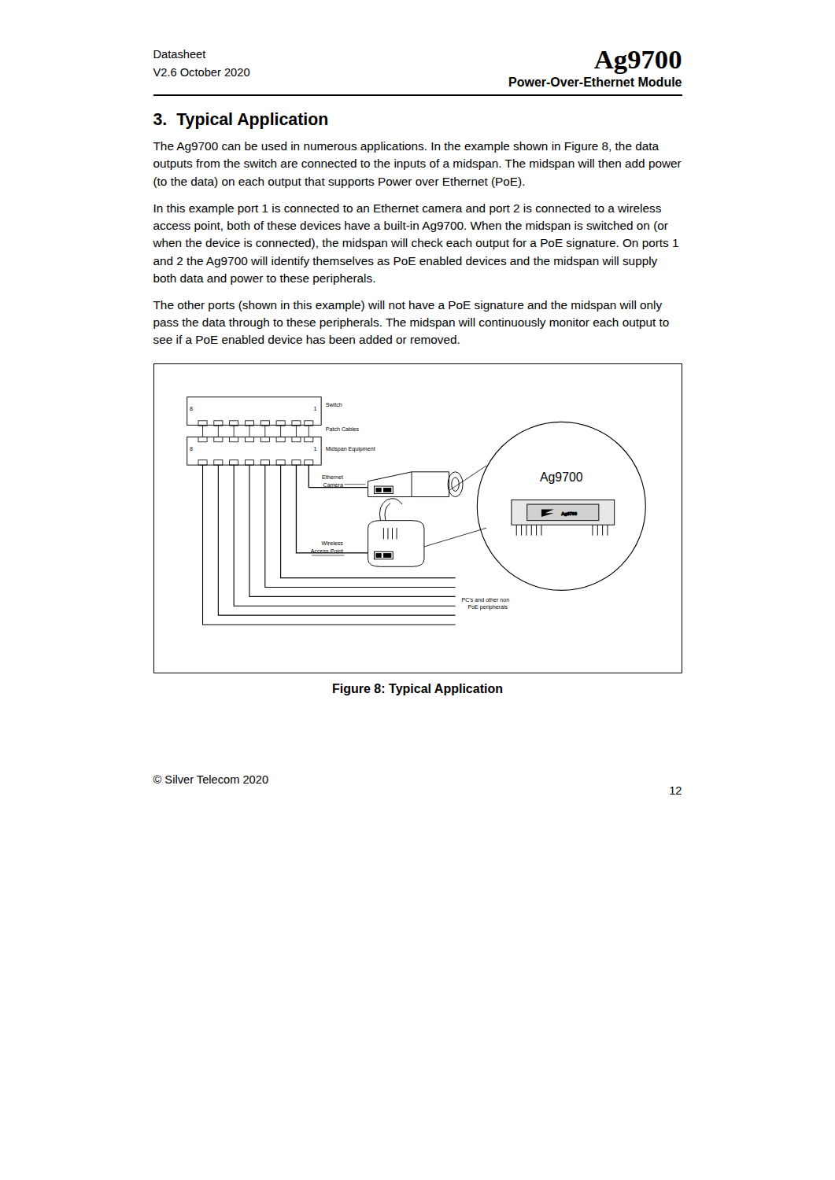Datasheet
V2.6 October 2020
Ag9700
Power-Over-Ethernet Module
3. Typical Application
The Ag9700 can be used in numerous applications. In the example shown in Figure 8, the data outputs from the switch are connected to the inputs of a midspan. The midspan will then add power (to the data) on each output that supports Power over Ethernet (PoE).
In this example port 1 is connected to an Ethernet camera and port 2 is connected to a wireless access point, both of these devices have a built-in Ag9700. When the midspan is switched on (or when the device is connected), the midspan will check each output for a PoE signature. On ports 1 and 2 the Ag9700 will identify themselves as PoE enabled devices and the midspan will supply both data and power to these peripherals.
The other ports (shown in this example) will not have a PoE signature and the midspan will only pass the data through to these peripherals. The midspan will continuously monitor each output to see if a PoE enabled device has been added or removed.
8 1 Switch Patch Cables 8 1 Midspan Equipment Ethernet Camera Wireless Access Point Ag9700 Ag9700 PC's and other non PoE peripherals
Figure 8: Typical Application
© Silver Telecom 2020 12